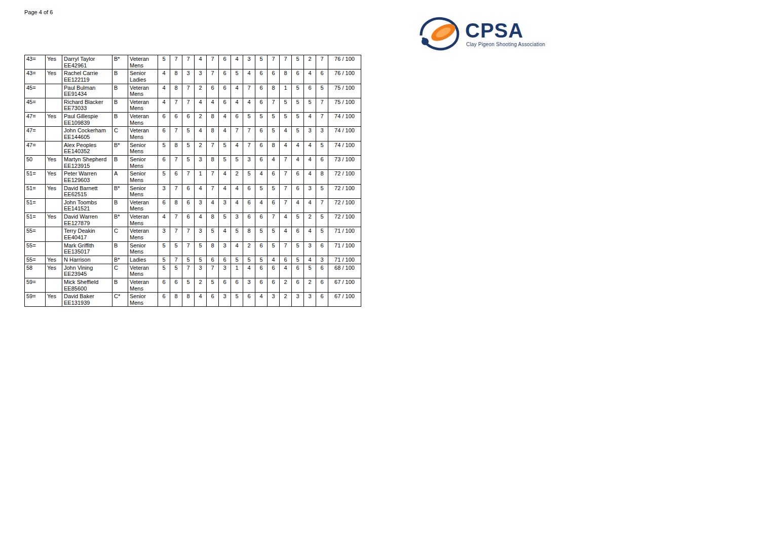Page 4 of 6
CPSA
Clay Pigeon Shooting Association
| 43= | Yes | Darryl Taylor EE42961 | B* | Veteran Mens | 5 | 7 | 7 | 4 | 7 | 6 | 4 | 3 | 5 | 7 | 7 | 5 | 2 | 7 | 76 / 100 |
| 43= | Yes | Rachel Carrie EE122119 | B | Senior Ladies | 4 | 8 | 3 | 3 | 7 | 6 | 5 | 4 | 6 | 6 | 8 | 6 | 4 | 6 | 76 / 100 |
| 45= | | Paul Bulman EE91434 | B | Veteran Mens | 4 | 8 | 7 | 2 | 6 | 6 | 4 | 7 | 6 | 8 | 1 | 5 | 6 | 5 | 75 / 100 |
| 45= | | Richard Blacker EE73033 | B | Veteran Mens | 4 | 7 | 7 | 4 | 4 | 6 | 4 | 4 | 6 | 7 | 5 | 5 | 5 | 7 | 75 / 100 |
| 47= | Yes | Paul Gillespie EE109839 | B | Veteran Mens | 6 | 6 | 6 | 2 | 8 | 4 | 6 | 5 | 5 | 5 | 5 | 5 | 4 | 7 | 74 / 100 |
| 47= | | John Cockerham EE144605 | C | Veteran Mens | 6 | 7 | 5 | 4 | 8 | 4 | 7 | 7 | 6 | 5 | 4 | 5 | 3 | 3 | 74 / 100 |
| 47= | | Alex Peoples EE140352 | B* | Senior Mens | 5 | 8 | 5 | 2 | 7 | 5 | 4 | 7 | 6 | 8 | 4 | 4 | 4 | 5 | 74 / 100 |
| 50 | Yes | Martyn Shepherd EE123915 | B | Senior Mens | 6 | 7 | 5 | 3 | 8 | 5 | 5 | 3 | 6 | 4 | 7 | 4 | 4 | 6 | 73 / 100 |
| 51= | Yes | Peter Warren EE129603 | A | Senior Mens | 5 | 6 | 7 | 1 | 7 | 4 | 2 | 5 | 4 | 6 | 7 | 6 | 4 | 8 | 72 / 100 |
| 51= | Yes | David Barnett EE62515 | B* | Senior Mens | 3 | 7 | 6 | 4 | 7 | 4 | 4 | 6 | 5 | 5 | 7 | 6 | 3 | 5 | 72 / 100 |
| 51= | | John Toombs EE141521 | B | Veteran Mens | 6 | 8 | 6 | 3 | 4 | 3 | 4 | 6 | 4 | 6 | 7 | 4 | 4 | 7 | 72 / 100 |
| 51= | Yes | David Warren EE127879 | B* | Veteran Mens | 4 | 7 | 6 | 4 | 8 | 5 | 3 | 6 | 6 | 7 | 4 | 5 | 2 | 5 | 72 / 100 |
| 55= | | Terry Deakin EE40417 | C | Veteran Mens | 3 | 7 | 7 | 3 | 5 | 4 | 5 | 8 | 5 | 5 | 4 | 6 | 4 | 5 | 71 / 100 |
| 55= | | Mark Griffith EE135017 | B | Senior Mens | 5 | 5 | 7 | 5 | 8 | 3 | 4 | 2 | 6 | 5 | 7 | 5 | 3 | 6 | 71 / 100 |
| 55= | Yes | N Harrison | B* | Ladies | 5 | 7 | 5 | 5 | 6 | 6 | 5 | 5 | 5 | 4 | 6 | 5 | 4 | 3 | 71 / 100 |
| 58 | Yes | John Vining EE23945 | C | Veteran Mens | 5 | 5 | 7 | 3 | 7 | 3 | 1 | 4 | 6 | 6 | 4 | 6 | 5 | 6 | 68 / 100 |
| 59= | | Mick Sheffield EE85600 | B | Veteran Mens | 6 | 6 | 5 | 2 | 5 | 6 | 6 | 3 | 6 | 6 | 2 | 6 | 2 | 6 | 67 / 100 |
| 59= | Yes | David Baker EE131939 | C* | Senior Mens | 6 | 8 | 8 | 4 | 6 | 3 | 5 | 6 | 4 | 3 | 2 | 3 | 3 | 6 | 67 / 100 |